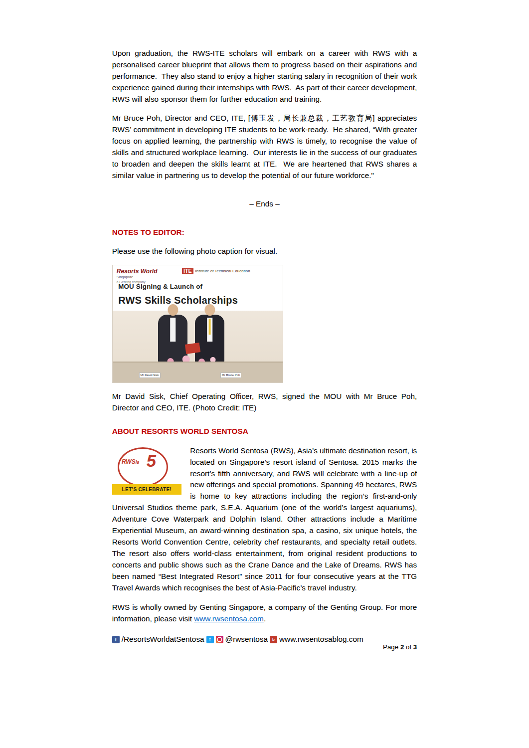Upon graduation, the RWS-ITE scholars will embark on a career with RWS with a personalised career blueprint that allows them to progress based on their aspirations and performance. They also stand to enjoy a higher starting salary in recognition of their work experience gained during their internships with RWS. As part of their career development, RWS will also sponsor them for further education and training.
Mr Bruce Poh, Director and CEO, ITE, [傅玉发，局长兼总裁，工艺教育局] appreciates RWS’ commitment in developing ITE students to be work-ready. He shared, “With greater focus on applied learning, the partnership with RWS is timely, to recognise the value of skills and structured workplace learning. Our interests lie in the success of our graduates to broaden and deepen the skills learnt at ITE. We are heartened that RWS shares a similar value in partnering us to develop the potential of our future workforce."
– Ends –
NOTES TO EDITOR:
Please use the following photo caption for visual.
Resorts World
Singapore
a Genting company
ITEInstitute of Technical Education
MOU Signing & Launch of RWS Skills Scholarships
Mr David Sisk
Mr Bruce Poh
Mr David Sisk, Chief Operating Officer, RWS, signed the MOU with Mr Bruce Poh, Director and CEO, ITE. (Photo Credit: ITE)
ABOUT RESORTS WORLD SENTOSA
RWSis
5
LET’S CELEBRATE!
Resorts World Sentosa (RWS), Asia’s ultimate destination resort, is located on Singapore’s resort island of Sentosa. 2015 marks the resort’s fifth anniversary, and RWS will celebrate with a line-up of new offerings and special promotions. Spanning 49 hectares, RWS is home to key attractions including the region’s first-and-only Universal Studios theme park, S.E.A. Aquarium (one of the world’s largest aquariums), Adventure Cove Waterpark and Dolphin Island. Other attractions include a Maritime Experiential Museum, an award-winning destination spa, a casino, six unique hotels, the Resorts World Convention Centre, celebrity chef restaurants, and specialty retail outlets. The resort also offers world-class entertainment, from original resident productions to concerts and public shows such as the Crane Dance and the Lake of Dreams. RWS has been named “Best Integrated Resort” since 2011 for four consecutive years at the TTG Travel Awards which recognises the best of Asia-Pacific’s travel industry.
RWS is wholly owned by Genting Singapore, a company of the Genting Group. For more information, please visit www.rwsentosa.com.
f /ResortsWorldatSentosa t @rwsentosa b www.rwsentosablog.com
Page 2 of 3